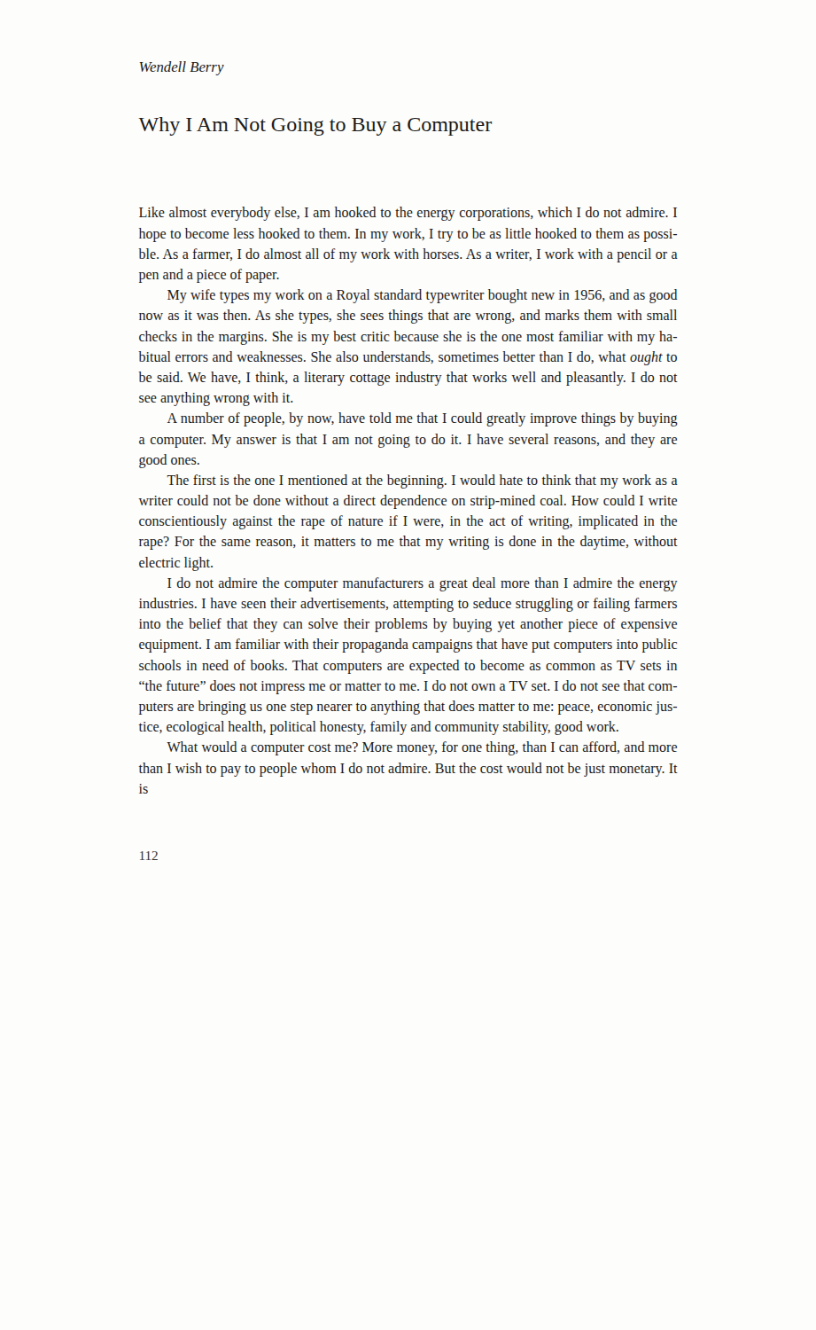Wendell Berry
Why I Am Not Going to Buy a Computer
Like almost everybody else, I am hooked to the energy corporations, which I do not admire. I hope to become less hooked to them. In my work, I try to be as little hooked to them as possible. As a farmer, I do almost all of my work with horses. As a writer, I work with a pencil or a pen and a piece of paper.
My wife types my work on a Royal standard typewriter bought new in 1956, and as good now as it was then. As she types, she sees things that are wrong, and marks them with small checks in the margins. She is my best critic because she is the one most familiar with my habitual errors and weaknesses. She also understands, sometimes better than I do, what ought to be said. We have, I think, a literary cottage industry that works well and pleasantly. I do not see anything wrong with it.
A number of people, by now, have told me that I could greatly improve things by buying a computer. My answer is that I am not going to do it. I have several reasons, and they are good ones.
The first is the one I mentioned at the beginning. I would hate to think that my work as a writer could not be done without a direct dependence on strip-mined coal. How could I write conscientiously against the rape of nature if I were, in the act of writing, implicated in the rape? For the same reason, it matters to me that my writing is done in the daytime, without electric light.
I do not admire the computer manufacturers a great deal more than I admire the energy industries. I have seen their advertisements, attempting to seduce struggling or failing farmers into the belief that they can solve their problems by buying yet another piece of expensive equipment. I am familiar with their propaganda campaigns that have put computers into public schools in need of books. That computers are expected to become as common as TV sets in “the future” does not impress me or matter to me. I do not own a TV set. I do not see that computers are bringing us one step nearer to anything that does matter to me: peace, economic justice, ecological health, political honesty, family and community stability, good work.
What would a computer cost me? More money, for one thing, than I can afford, and more than I wish to pay to people whom I do not admire. But the cost would not be just monetary. It is
112